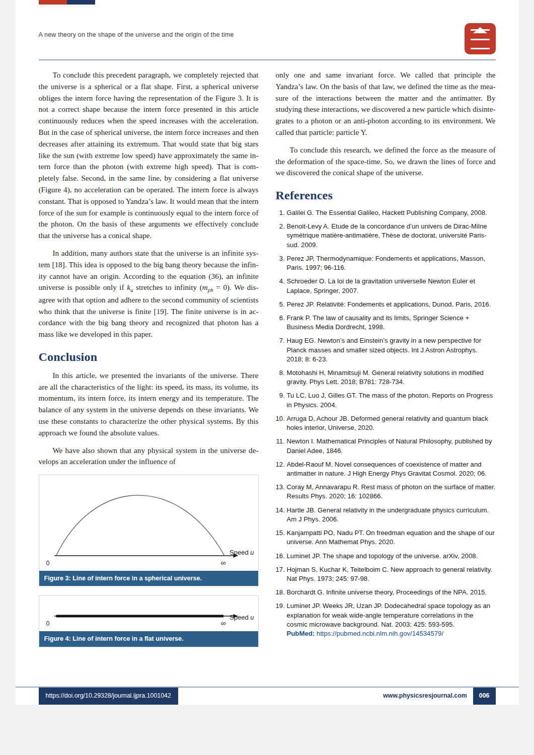A new theory on the shape of the universe and the origin of the time
To conclude this precedent paragraph, we completely rejected that the universe is a spherical or a flat shape. First, a spherical universe obliges the intern force having the representation of the Figure 3. It is not a correct shape because the intern force presented in this article continuously reduces when the speed increases with the acceleration. But in the case of spherical universe, the intern force increases and then decreases after attaining its extremum. That would state that big stars like the sun (with extreme low speed) have approximately the same intern force than the photon (with extreme high speed). That is completely false. Second, in the same line, by considering a flat universe (Figure 4), no acceleration can be operated. The intern force is always constant. That is opposed to Yandza’s law. It would mean that the intern force of the sun for example is continuously equal to the intern force of the photon. On the basis of these arguments we effectively conclude that the universe has a conical shape.
In addition, many authors state that the universe is an infinite system [18]. This idea is opposed to the big bang theory because the infinity cannot have an origin. According to the equation (36), an infinite universe is possible only if ku stretches to infinity (mph = 0). We disagree with that option and adhere to the second community of scientists who think that the universe is finite [19]. The finite universe is in accordance with the big bang theory and recognized that photon has a mass like we developed in this paper.
Conclusion
In this article, we presented the invariants of the universe. There are all the characteristics of the light: its speed, its mass, its volume, its momentum, its intern force, its intern energy and its temperature. The balance of any system in the universe depends on these invariants. We use these constants to characterize the other physical systems. By this approach we found the absolute values.
We have also shown that any physical system in the universe develops an acceleration under the influence of
Speed u 0 ∞
Figure 3: Line of intern force in a spherical universe.
Speed u 0 ∞
Figure 4: Line of intern force in a flat universe.
only one and same invariant force. We called that principle the Yandza’s law. On the basis of that law, we defined the time as the measure of the interactions between the matter and the antimatter. By studying these interactions, we discovered a new particle which disintegrates to a photon or an anti-photon according to its environment. We called that particle: particle Y.
To conclude this research, we defined the force as the measure of the deformation of the space-time. So, we drawn the lines of force and we discovered the conical shape of the universe.
References
Galilei G. The Essential Galileo, Hackett Publishing Company, 2008.
Benoit-Levy A. Etude de la concordance d’un univers de Dirac-Milne symétrique matière-antimatière, Thèse de doctorat, université Paris-sud. 2009.
Perez JP, Thermodynamique: Fondements et applications, Masson, Paris. 1997; 96-116.
Schroeder O. La loi de la gravitation universelle Newton Euler et Laplace, Springer, 2007.
Perez JP. Relativité: Fondements et applications, Dunod, Paris, 2016.
Frank P. The law of causality and its limits, Springer Science + Business Media Dordrecht, 1998.
Haug EG. Newton’s and Einstein’s gravity in a new perspective for Planck masses and smaller sized objects. Int J Astron Astrophys. 2018; 8: 6-23.
Motohashi H, Minamitsuji M. General relativity solutions in modified gravity. Phys Lett. 2018; B781: 728-734.
Tu LC, Luo J, Gilles GT. The mass of the photon. Reports on Progress in Physics. 2004.
Arruga D, Achour JB. Deformed general relativity and quantum black holes interior, Universe, 2020.
Newton I. Mathematical Principles of Natural Philosophy, published by Daniel Adee, 1846.
Abdel-Raouf M. Novel consequences of coexistence of matter and antimatter in nature. J High Energy Phys Gravitat Cosmol. 2020; 06.
Coray M, Annavarapu R. Rest mass of photon on the surface of matter. Results Phys. 2020; 16: 102866.
Hartle JB. General relativity in the undergraduate physics curriculum. Am J Phys. 2006.
Kanjampatti PO, Nadu PT. On freedman equation and the shape of our universe. Ann Mathemat Phys. 2020.
Luminet JP. The shape and topology of the universe. arXiv, 2008.
Hojman S, Kuchar K, Teitelboim C. New approach to general relativity. Nat Phys. 1973; 245: 97-98.
Borchardt G. Infinite universe theory, Proceedings of the NPA. 2015.
Luminet JP. Weeks JR, Uzan JP. Dodecahedral space topology as an explanation for weak wide-angle temperature correlations in the cosmic microwave background. Nat. 2003; 425: 593-595.
PubMed: https://pubmed.ncbi.nlm.nih.gov/14534579/
https://doi.org/10.29328/journal.ijpra.1001042
www.physicsresjournal.com 006